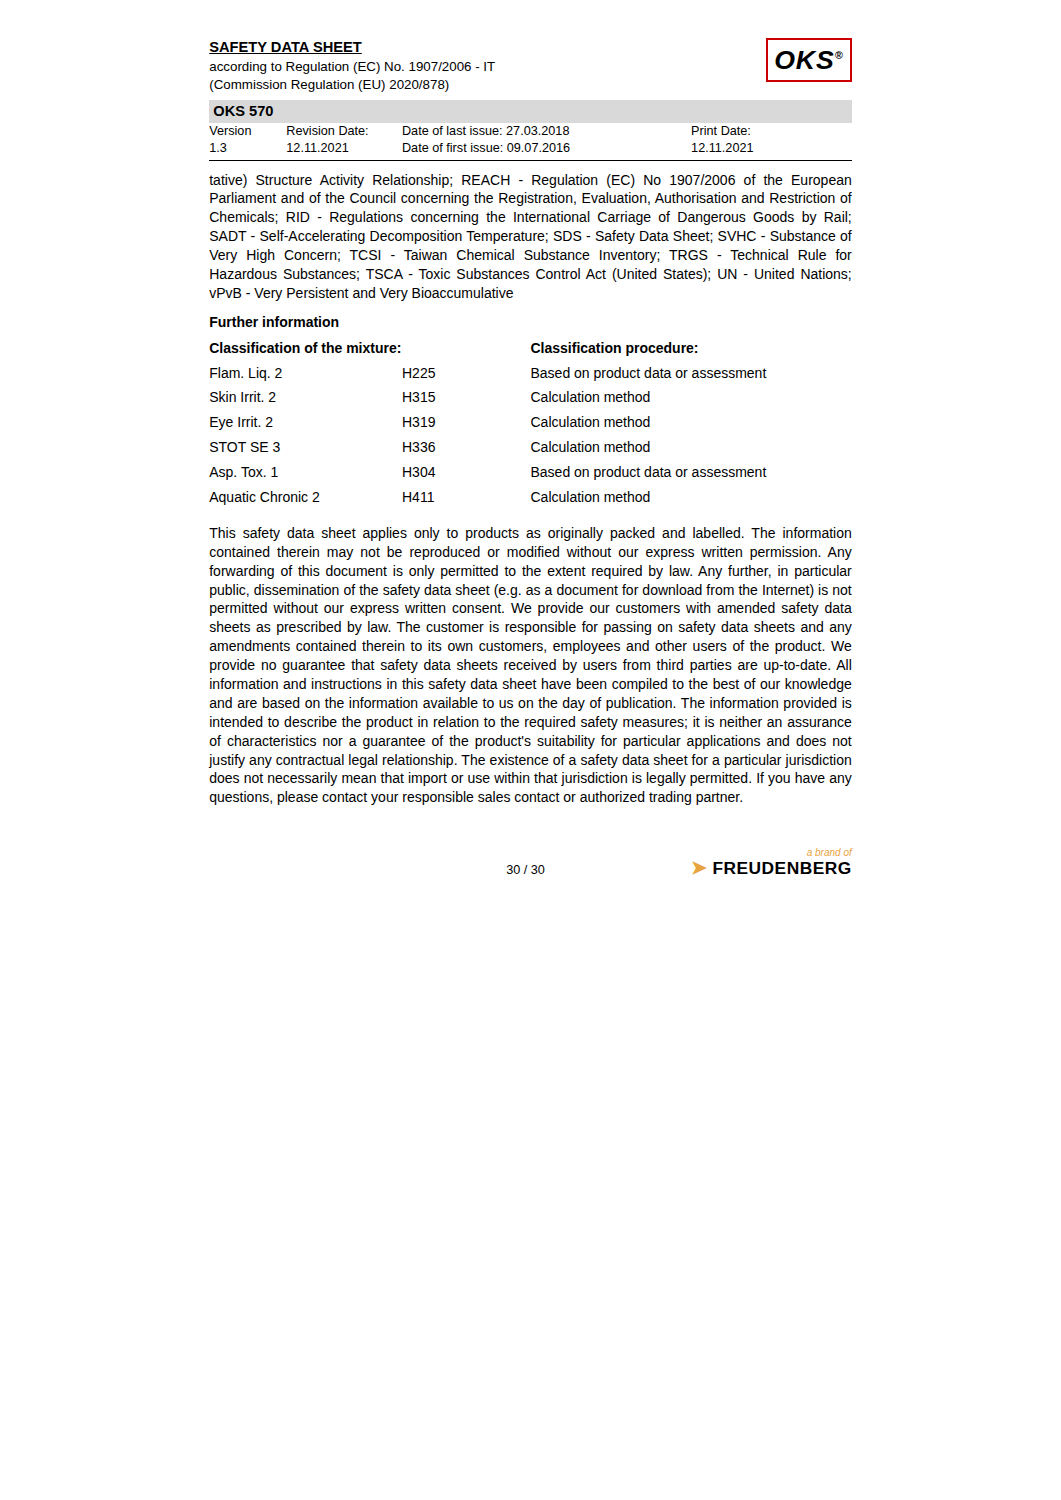SAFETY DATA SHEET
according to Regulation (EC) No. 1907/2006 - IT
(Commission Regulation (EU) 2020/878)
OKS®
OKS 570
| Version 1.3 | Revision Date: 12.11.2021 | Date of last issue: 27.03.2018 Date of first issue: 09.07.2016 | Print Date: 12.11.2021 |
tative) Structure Activity Relationship; REACH - Regulation (EC) No 1907/2006 of the European Parliament and of the Council concerning the Registration, Evaluation, Authorisation and Restriction of Chemicals; RID - Regulations concerning the International Carriage of Dangerous Goods by Rail; SADT - Self-Accelerating Decomposition Temperature; SDS - Safety Data Sheet; SVHC - Substance of Very High Concern; TCSI - Taiwan Chemical Substance Inventory; TRGS - Technical Rule for Hazardous Substances; TSCA - Toxic Substances Control Act (United States); UN - United Nations; vPvB - Very Persistent and Very Bioaccumulative
Further information
| Classification of the mixture: | | Classification procedure: |
| Flam. Liq. 2 | H225 | Based on product data or assessment |
| Skin Irrit. 2 | H315 | Calculation method |
| Eye Irrit. 2 | H319 | Calculation method |
| STOT SE 3 | H336 | Calculation method |
| Asp. Tox. 1 | H304 | Based on product data or assessment |
| Aquatic Chronic 2 | H411 | Calculation method |
This safety data sheet applies only to products as originally packed and labelled. The information contained therein may not be reproduced or modified without our express written permission. Any forwarding of this document is only permitted to the extent required by law. Any further, in particular public, dissemination of the safety data sheet (e.g. as a document for download from the Internet) is not permitted without our express written consent. We provide our customers with amended safety data sheets as prescribed by law. The customer is responsible for passing on safety data sheets and any amendments contained therein to its own customers, employees and other users of the product. We provide no guarantee that safety data sheets received by users from third parties are up-to-date. All information and instructions in this safety data sheet have been compiled to the best of our knowledge and are based on the information available to us on the day of publication. The information provided is intended to describe the product in relation to the required safety measures; it is neither an assurance of characteristics nor a guarantee of the product's suitability for particular applications and does not justify any contractual legal relationship. The existence of a safety data sheet for a particular jurisdiction does not necessarily mean that import or use within that jurisdiction is legally permitted. If you have any questions, please contact your responsible sales contact or authorized trading partner.
30 / 30
a brand of
➤ FREUDENBERG